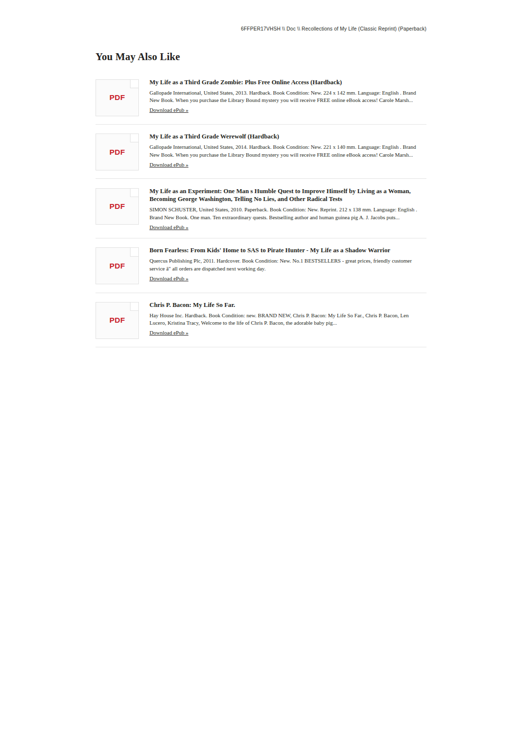6FFPER17VHSH \\ Doc \\ Recollections of My Life (Classic Reprint) (Paperback)
You May Also Like
PDF
My Life as a Third Grade Zombie: Plus Free Online Access (Hardback)
Gallopade International, United States, 2013. Hardback. Book Condition: New. 224 x 142 mm. Language: English . Brand New Book. When you purchase the Library Bound mystery you will receive FREE online eBook access! Carole Marsh...
Download ePub »
PDF
My Life as a Third Grade Werewolf (Hardback)
Gallopade International, United States, 2014. Hardback. Book Condition: New. 221 x 140 mm. Language: English . Brand New Book. When you purchase the Library Bound mystery you will receive FREE online eBook access! Carole Marsh...
Download ePub »
PDF
My Life as an Experiment: One Man s Humble Quest to Improve Himself by Living as a Woman, Becoming George Washington, Telling No Lies, and Other Radical Tests
SIMON SCHUSTER, United States, 2010. Paperback. Book Condition: New. Reprint. 212 x 138 mm. Language: English . Brand New Book. One man. Ten extraordinary quests. Bestselling author and human guinea pig A. J. Jacobs puts...
Download ePub »
PDF
Born Fearless: From Kids' Home to SAS to Pirate Hunter - My Life as a Shadow Warrior
Quercus Publishing Plc, 2011. Hardcover. Book Condition: New. No.1 BESTSELLERS - great prices, friendly customer service â" all orders are dispatched next working day.
Download ePub »
PDF
Chris P. Bacon: My Life So Far.
Hay House Inc. Hardback. Book Condition: new. BRAND NEW, Chris P. Bacon: My Life So Far., Chris P. Bacon, Len Lucero, Kristina Tracy, Welcome to the life of Chris P. Bacon, the adorable baby pig...
Download ePub »